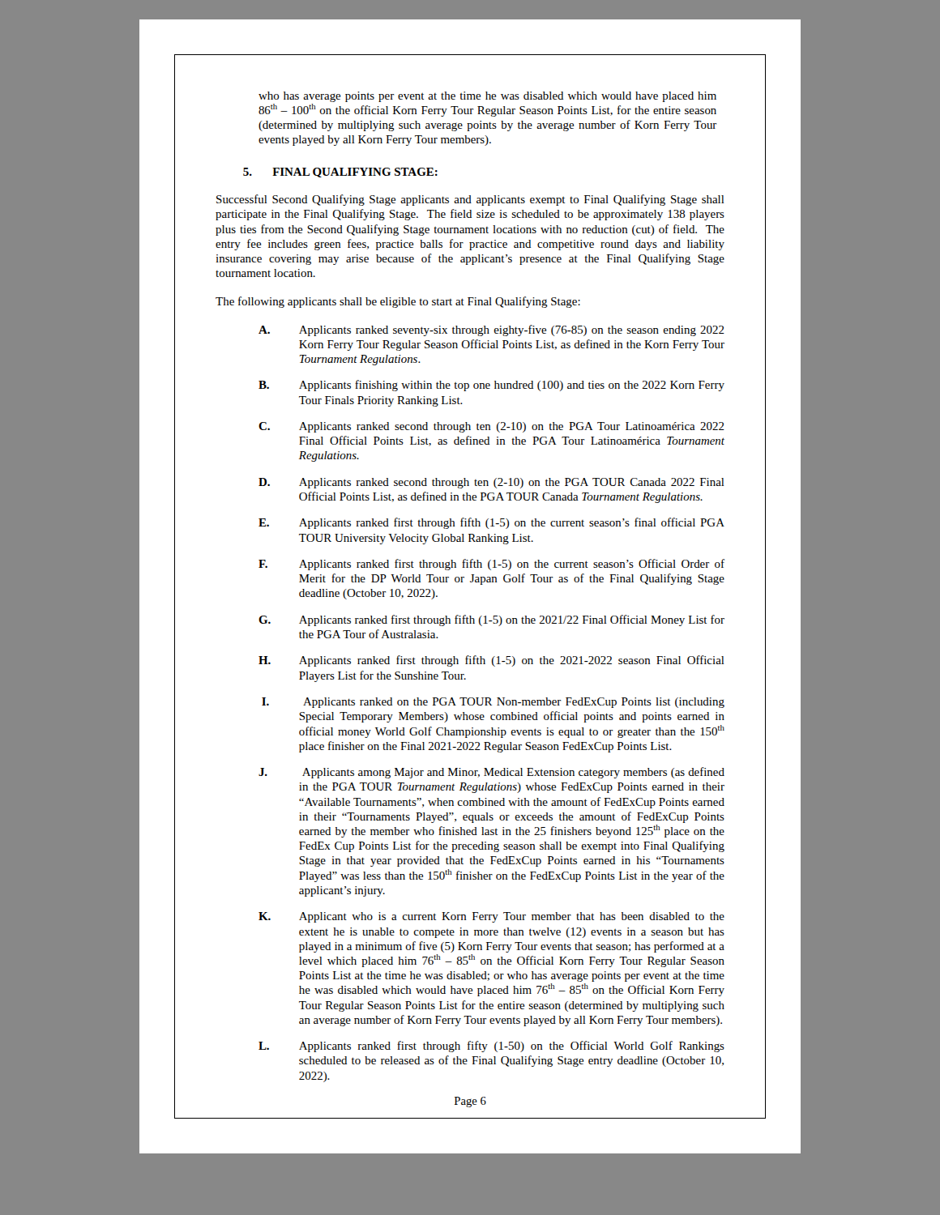who has average points per event at the time he was disabled which would have placed him 86th – 100th on the official Korn Ferry Tour Regular Season Points List, for the entire season (determined by multiplying such average points by the average number of Korn Ferry Tour events played by all Korn Ferry Tour members).
5. FINAL QUALIFYING STAGE:
Successful Second Qualifying Stage applicants and applicants exempt to Final Qualifying Stage shall participate in the Final Qualifying Stage. The field size is scheduled to be approximately 138 players plus ties from the Second Qualifying Stage tournament locations with no reduction (cut) of field. The entry fee includes green fees, practice balls for practice and competitive round days and liability insurance covering may arise because of the applicant’s presence at the Final Qualifying Stage tournament location.
The following applicants shall be eligible to start at Final Qualifying Stage:
A. Applicants ranked seventy-six through eighty-five (76-85) on the season ending 2022 Korn Ferry Tour Regular Season Official Points List, as defined in the Korn Ferry Tour Tournament Regulations.
B. Applicants finishing within the top one hundred (100) and ties on the 2022 Korn Ferry Tour Finals Priority Ranking List.
C. Applicants ranked second through ten (2-10) on the PGA Tour Latinoamérica 2022 Final Official Points List, as defined in the PGA Tour Latinoamérica Tournament Regulations.
D. Applicants ranked second through ten (2-10) on the PGA TOUR Canada 2022 Final Official Points List, as defined in the PGA TOUR Canada Tournament Regulations.
E. Applicants ranked first through fifth (1-5) on the current season’s final official PGA TOUR University Velocity Global Ranking List.
F. Applicants ranked first through fifth (1-5) on the current season’s Official Order of Merit for the DP World Tour or Japan Golf Tour as of the Final Qualifying Stage deadline (October 10, 2022).
G. Applicants ranked first through fifth (1-5) on the 2021/22 Final Official Money List for the PGA Tour of Australasia.
H. Applicants ranked first through fifth (1-5) on the 2021-2022 season Final Official Players List for the Sunshine Tour.
I. Applicants ranked on the PGA TOUR Non-member FedExCup Points list (including Special Temporary Members) whose combined official points and points earned in official money World Golf Championship events is equal to or greater than the 150th place finisher on the Final 2021-2022 Regular Season FedExCup Points List.
J. Applicants among Major and Minor, Medical Extension category members (as defined in the PGA TOUR Tournament Regulations) whose FedExCup Points earned in their “Available Tournaments”, when combined with the amount of FedExCup Points earned in their “Tournaments Played”, equals or exceeds the amount of FedExCup Points earned by the member who finished last in the 25 finishers beyond 125th place on the FedEx Cup Points List for the preceding season shall be exempt into Final Qualifying Stage in that year provided that the FedExCup Points earned in his “Tournaments Played” was less than the 150th finisher on the FedExCup Points List in the year of the applicant’s injury.
K. Applicant who is a current Korn Ferry Tour member that has been disabled to the extent he is unable to compete in more than twelve (12) events in a season but has played in a minimum of five (5) Korn Ferry Tour events that season; has performed at a level which placed him 76th – 85th on the Official Korn Ferry Tour Regular Season Points List at the time he was disabled; or who has average points per event at the time he was disabled which would have placed him 76th – 85th on the Official Korn Ferry Tour Regular Season Points List for the entire season (determined by multiplying such an average number of Korn Ferry Tour events played by all Korn Ferry Tour members).
L. Applicants ranked first through fifty (1-50) on the Official World Golf Rankings scheduled to be released as of the Final Qualifying Stage entry deadline (October 10, 2022).
Page 6